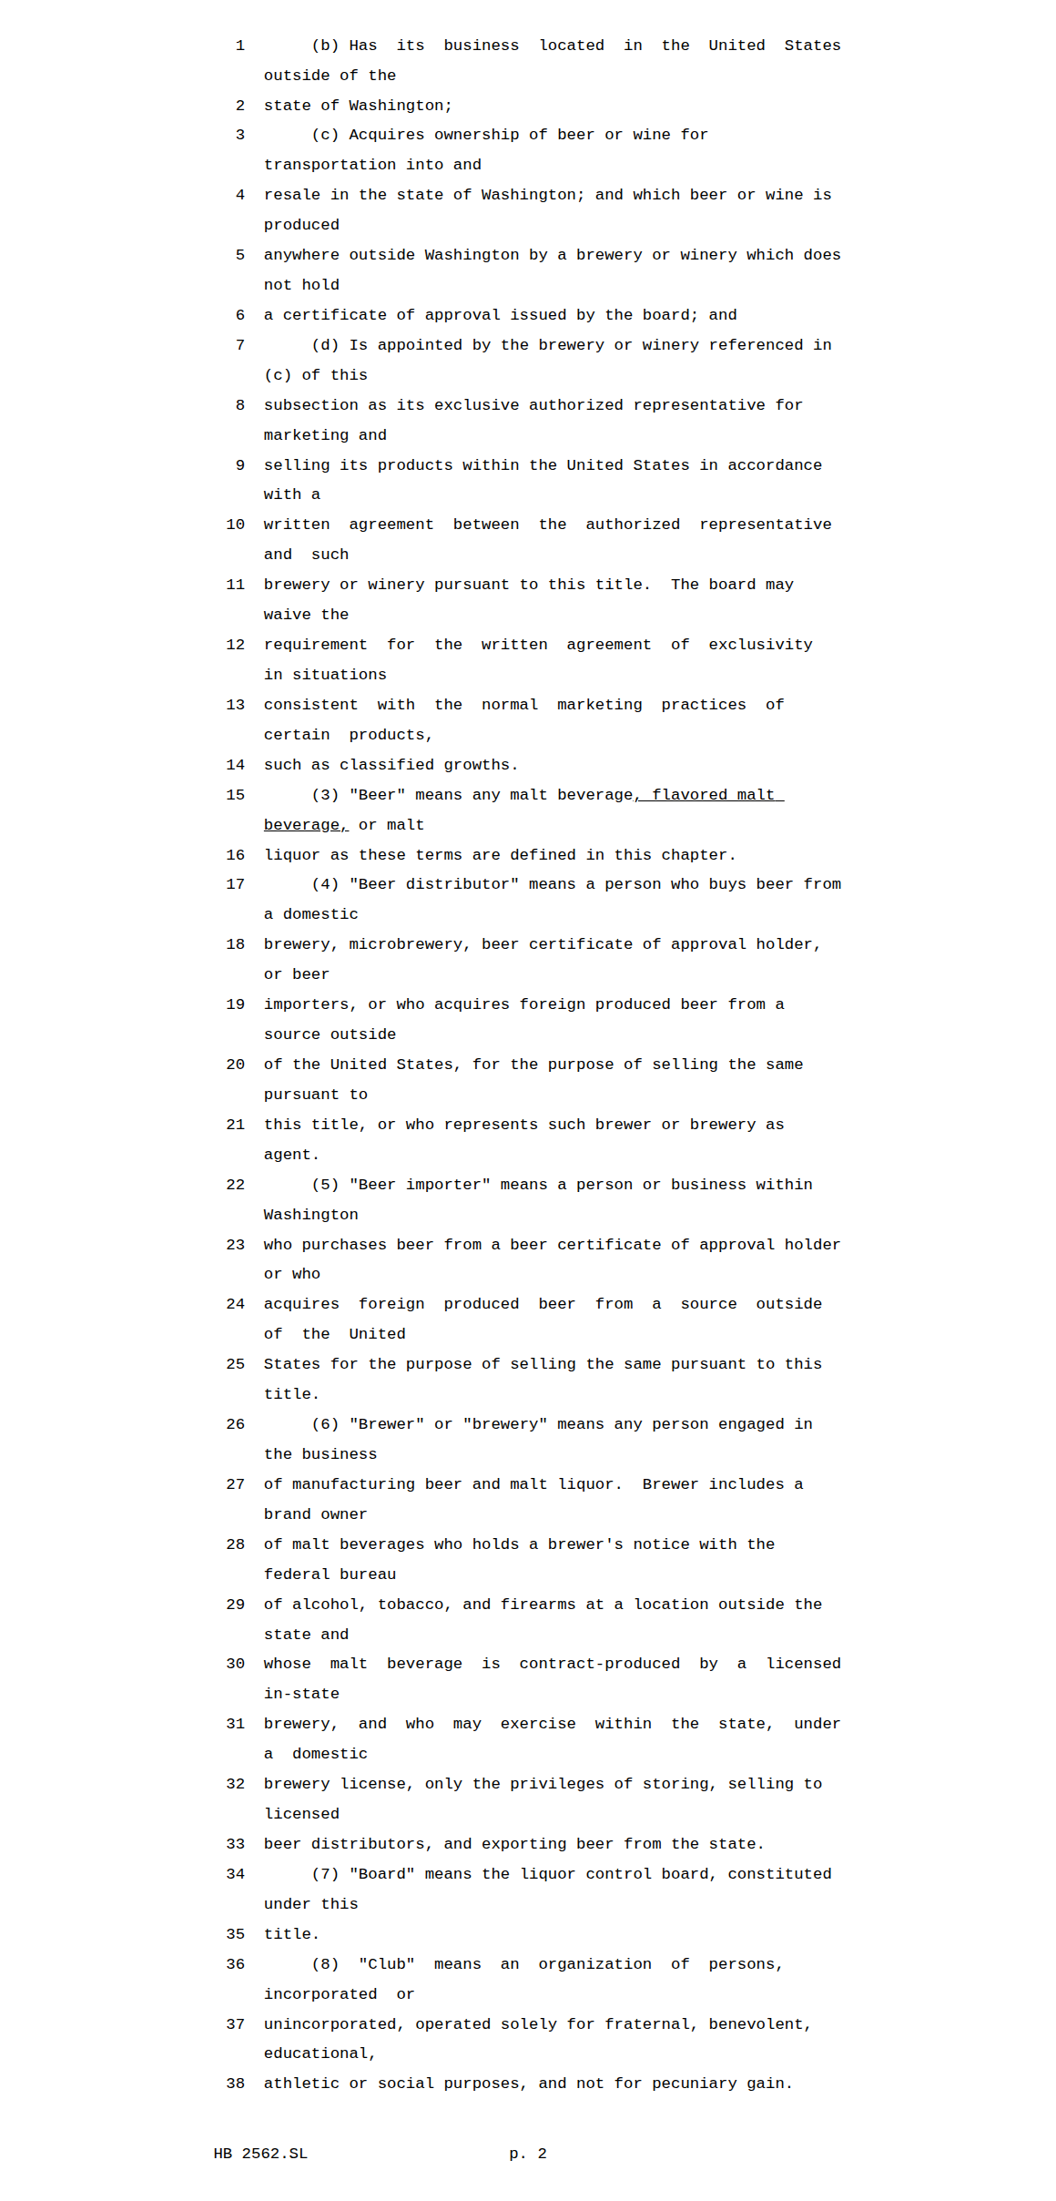(b) Has its business located in the United States outside of the
state of Washington;
(c) Acquires ownership of beer or wine for transportation into and
resale in the state of Washington; and which beer or wine is produced
anywhere outside Washington by a brewery or winery which does not hold
a certificate of approval issued by the board; and
(d) Is appointed by the brewery or winery referenced in (c) of this
subsection as its exclusive authorized representative for marketing and
selling its products within the United States in accordance with a
written agreement between the authorized representative and such
brewery or winery pursuant to this title. The board may waive the
requirement for the written agreement of exclusivity in situations
consistent with the normal marketing practices of certain products,
such as classified growths.
(3) "Beer" means any malt beverage, flavored malt beverage, or malt
liquor as these terms are defined in this chapter.
(4) "Beer distributor" means a person who buys beer from a domestic
brewery, microbrewery, beer certificate of approval holder, or beer
importers, or who acquires foreign produced beer from a source outside
of the United States, for the purpose of selling the same pursuant to
this title, or who represents such brewer or brewery as agent.
(5) "Beer importer" means a person or business within Washington
who purchases beer from a beer certificate of approval holder or who
acquires foreign produced beer from a source outside of the United
States for the purpose of selling the same pursuant to this title.
(6) "Brewer" or "brewery" means any person engaged in the business
of manufacturing beer and malt liquor. Brewer includes a brand owner
of malt beverages who holds a brewer's notice with the federal bureau
of alcohol, tobacco, and firearms at a location outside the state and
whose malt beverage is contract-produced by a licensed in-state
brewery, and who may exercise within the state, under a domestic
brewery license, only the privileges of storing, selling to licensed
beer distributors, and exporting beer from the state.
(7) "Board" means the liquor control board, constituted under this
title.
(8) "Club" means an organization of persons, incorporated or
unincorporated, operated solely for fraternal, benevolent, educational,
athletic or social purposes, and not for pecuniary gain.
HB 2562.SL
p. 2